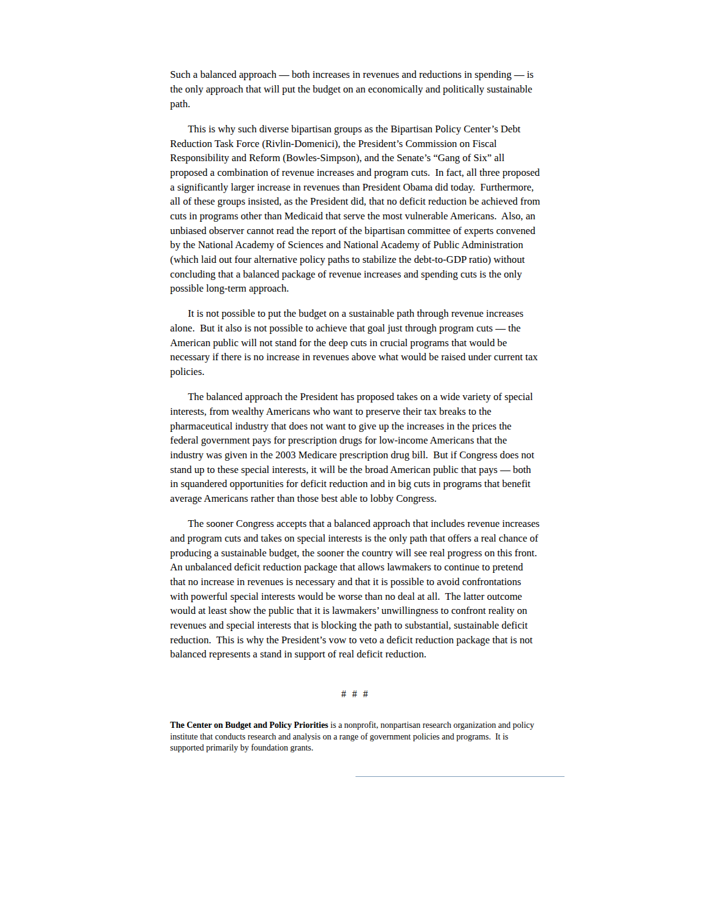Such a balanced approach — both increases in revenues and reductions in spending — is the only approach that will put the budget on an economically and politically sustainable path.
This is why such diverse bipartisan groups as the Bipartisan Policy Center’s Debt Reduction Task Force (Rivlin-Domenici), the President’s Commission on Fiscal Responsibility and Reform (Bowles-Simpson), and the Senate’s “Gang of Six” all proposed a combination of revenue increases and program cuts. In fact, all three proposed a significantly larger increase in revenues than President Obama did today. Furthermore, all of these groups insisted, as the President did, that no deficit reduction be achieved from cuts in programs other than Medicaid that serve the most vulnerable Americans. Also, an unbiased observer cannot read the report of the bipartisan committee of experts convened by the National Academy of Sciences and National Academy of Public Administration (which laid out four alternative policy paths to stabilize the debt-to-GDP ratio) without concluding that a balanced package of revenue increases and spending cuts is the only possible long-term approach.
It is not possible to put the budget on a sustainable path through revenue increases alone. But it also is not possible to achieve that goal just through program cuts — the American public will not stand for the deep cuts in crucial programs that would be necessary if there is no increase in revenues above what would be raised under current tax policies.
The balanced approach the President has proposed takes on a wide variety of special interests, from wealthy Americans who want to preserve their tax breaks to the pharmaceutical industry that does not want to give up the increases in the prices the federal government pays for prescription drugs for low-income Americans that the industry was given in the 2003 Medicare prescription drug bill. But if Congress does not stand up to these special interests, it will be the broad American public that pays — both in squandered opportunities for deficit reduction and in big cuts in programs that benefit average Americans rather than those best able to lobby Congress.
The sooner Congress accepts that a balanced approach that includes revenue increases and program cuts and takes on special interests is the only path that offers a real chance of producing a sustainable budget, the sooner the country will see real progress on this front. An unbalanced deficit reduction package that allows lawmakers to continue to pretend that no increase in revenues is necessary and that it is possible to avoid confrontations with powerful special interests would be worse than no deal at all. The latter outcome would at least show the public that it is lawmakers’ unwillingness to confront reality on revenues and special interests that is blocking the path to substantial, sustainable deficit reduction. This is why the President’s vow to veto a deficit reduction package that is not balanced represents a stand in support of real deficit reduction.
# # #
The Center on Budget and Policy Priorities is a nonprofit, nonpartisan research organization and policy institute that conducts research and analysis on a range of government policies and programs. It is supported primarily by foundation grants.